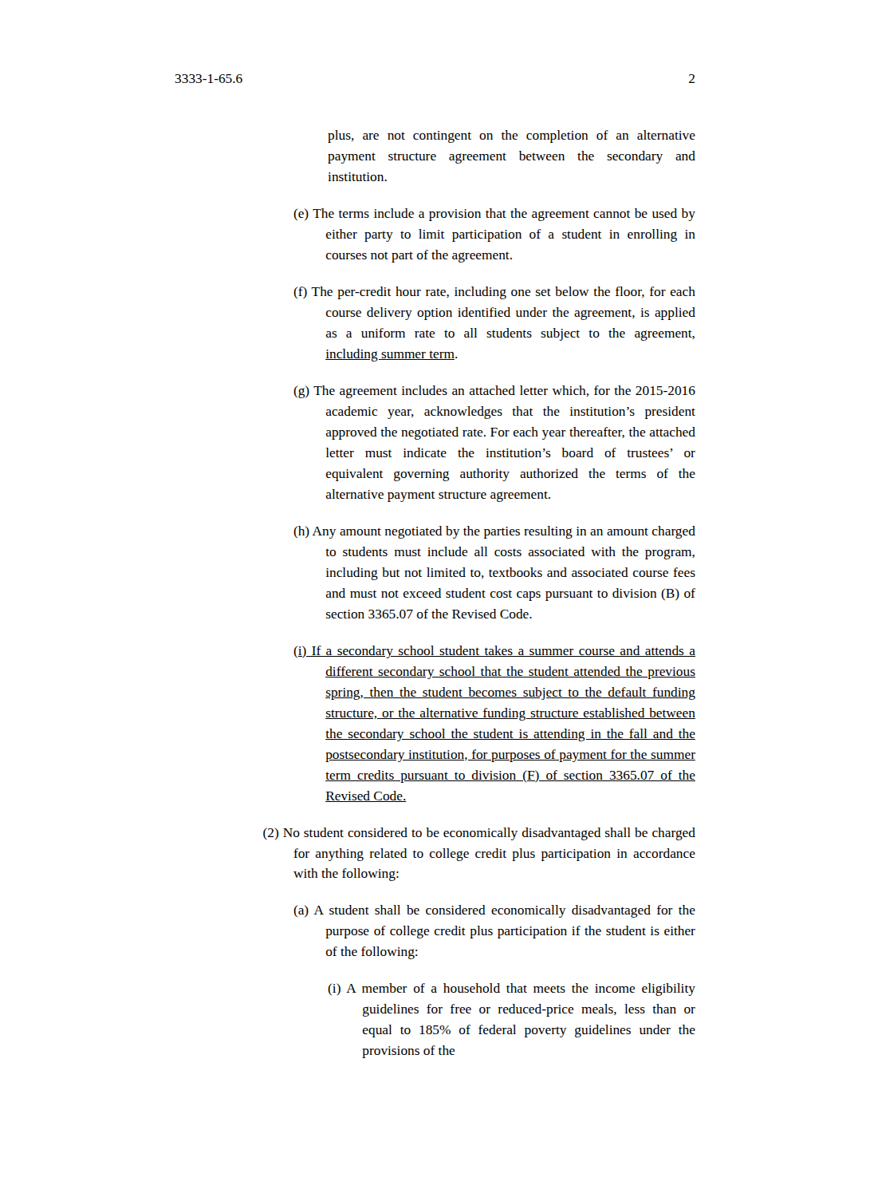3333-1-65.6 2
plus, are not contingent on the completion of an alternative payment structure agreement between the secondary and institution.
(e) The terms include a provision that the agreement cannot be used by either party to limit participation of a student in enrolling in courses not part of the agreement.
(f) The per-credit hour rate, including one set below the floor, for each course delivery option identified under the agreement, is applied as a uniform rate to all students subject to the agreement, including summer term.
(g) The agreement includes an attached letter which, for the 2015-2016 academic year, acknowledges that the institution’s president approved the negotiated rate. For each year thereafter, the attached letter must indicate the institution’s board of trustees’ or equivalent governing authority authorized the terms of the alternative payment structure agreement.
(h) Any amount negotiated by the parties resulting in an amount charged to students must include all costs associated with the program, including but not limited to, textbooks and associated course fees and must not exceed student cost caps pursuant to division (B) of section 3365.07 of the Revised Code.
(i) If a secondary school student takes a summer course and attends a different secondary school that the student attended the previous spring, then the student becomes subject to the default funding structure, or the alternative funding structure established between the secondary school the student is attending in the fall and the postsecondary institution, for purposes of payment for the summer term credits pursuant to division (F) of section 3365.07 of the Revised Code.
(2) No student considered to be economically disadvantaged shall be charged for anything related to college credit plus participation in accordance with the following:
(a) A student shall be considered economically disadvantaged for the purpose of college credit plus participation if the student is either of the following:
(i) A member of a household that meets the income eligibility guidelines for free or reduced-price meals, less than or equal to 185% of federal poverty guidelines under the provisions of the